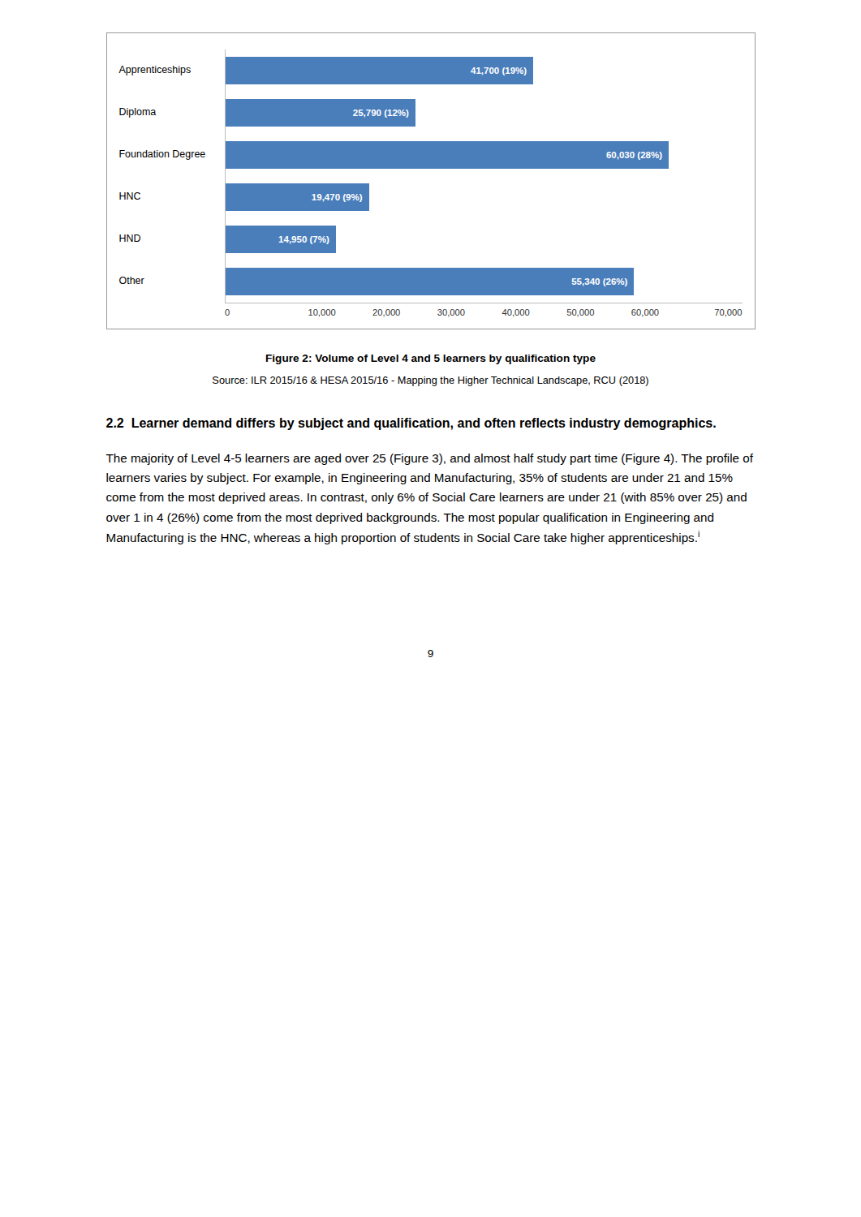| Apprenticeships | 41,700 (19%) |
| Diploma | 25,790 (12%) |
| Foundation Degree | 60,030 (28%) |
| HNC | 19,470 (9%) |
| HND | 14,950 (7%) |
| Other | 55,340 (26%) |
| | 0 10,000 20,000 30,000 40,000 50,000 60,000 70,000 |
Figure 2: Volume of Level 4 and 5 learners by qualification type
Source: ILR 2015/16 & HESA 2015/16 - Mapping the Higher Technical Landscape, RCU (2018)
2.2 Learner demand differs by subject and qualification, and often reflects industry demographics.
The majority of Level 4-5 learners are aged over 25 (Figure 3), and almost half study part time (Figure 4). The profile of learners varies by subject. For example, in Engineering and Manufacturing, 35% of students are under 21 and 15% come from the most deprived areas. In contrast, only 6% of Social Care learners are under 21 (with 85% over 25) and over 1 in 4 (26%) come from the most deprived backgrounds. The most popular qualification in Engineering and Manufacturing is the HNC, whereas a high proportion of students in Social Care take higher apprenticeships.i
9